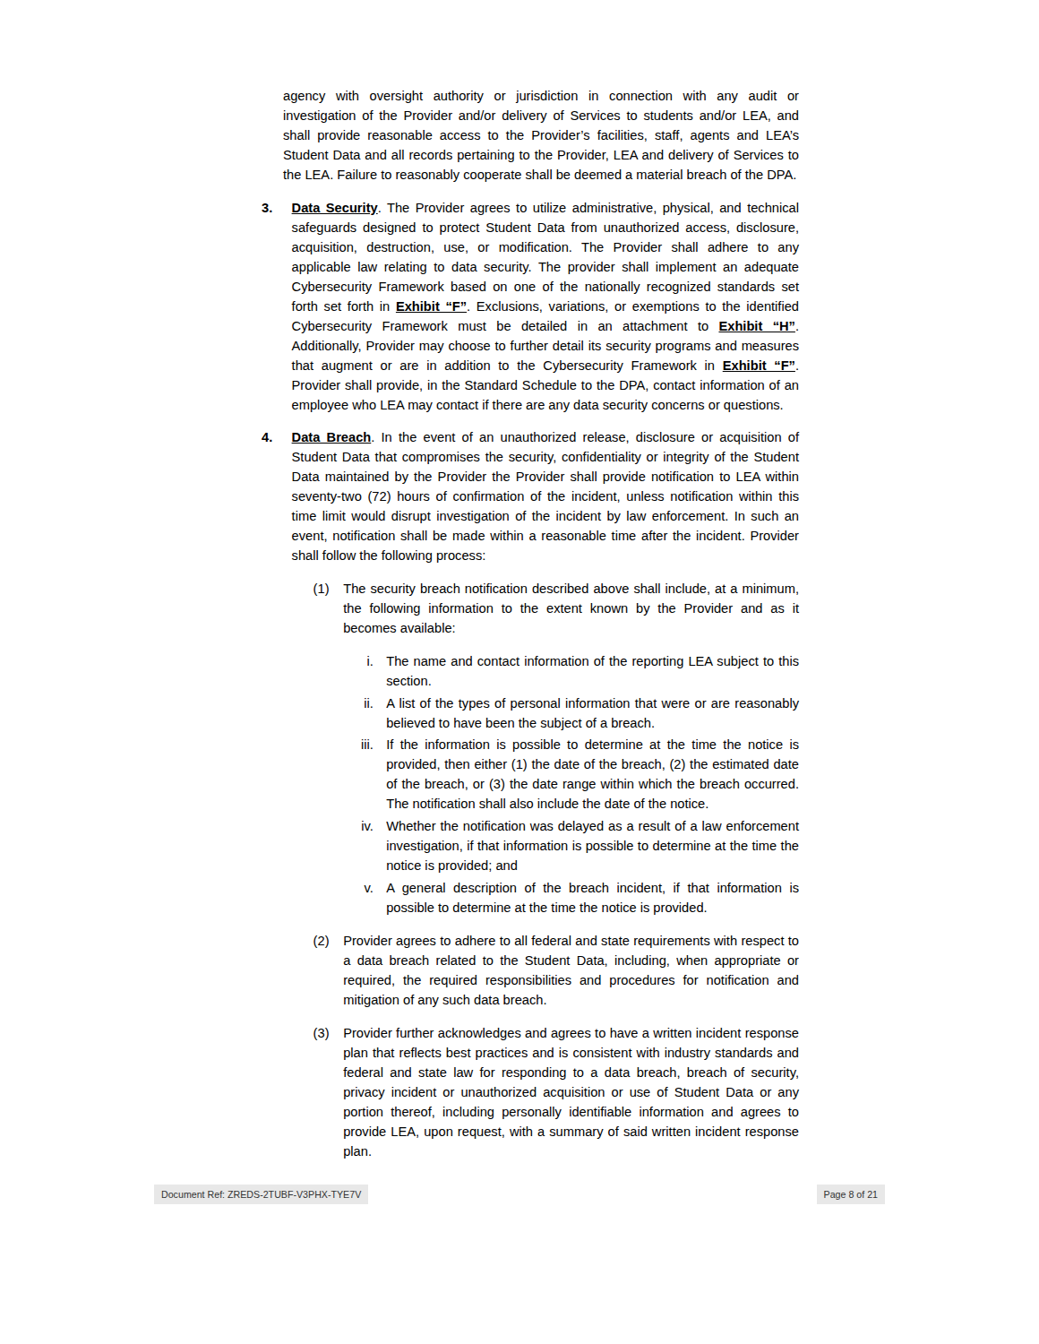agency with oversight authority or jurisdiction in connection with any audit or investigation of the Provider and/or delivery of Services to students and/or LEA, and shall provide reasonable access to the Provider’s facilities, staff, agents and LEA’s Student Data and all records pertaining to the Provider, LEA and delivery of Services to the LEA. Failure to reasonably cooperate shall be deemed a material breach of the DPA.
3.
Data Security. The Provider agrees to utilize administrative, physical, and technical safeguards designed to protect Student Data from unauthorized access, disclosure, acquisition, destruction, use, or modification. The Provider shall adhere to any applicable law relating to data security. The provider shall implement an adequate Cybersecurity Framework based on one of the nationally recognized standards set forth set forth in Exhibit “F”. Exclusions, variations, or exemptions to the identified Cybersecurity Framework must be detailed in an attachment to Exhibit “H”. Additionally, Provider may choose to further detail its security programs and measures that augment or are in addition to the Cybersecurity Framework in Exhibit “F”. Provider shall provide, in the Standard Schedule to the DPA, contact information of an employee who LEA may contact if there are any data security concerns or questions.
4.
Data Breach. In the event of an unauthorized release, disclosure or acquisition of Student Data that compromises the security, confidentiality or integrity of the Student Data maintained by the Provider the Provider shall provide notification to LEA within seventy-two (72) hours of confirmation of the incident, unless notification within this time limit would disrupt investigation of the incident by law enforcement. In such an event, notification shall be made within a reasonable time after the incident. Provider shall follow the following process:
(1)
The security breach notification described above shall include, at a minimum, the following information to the extent known by the Provider and as it becomes available:
i.
The name and contact information of the reporting LEA subject to this section.
ii.
A list of the types of personal information that were or are reasonably believed to have been the subject of a breach.
iii.
If the information is possible to determine at the time the notice is provided, then either (1) the date of the breach, (2) the estimated date of the breach, or (3) the date range within which the breach occurred. The notification shall also include the date of the notice.
iv.
Whether the notification was delayed as a result of a law enforcement investigation, if that information is possible to determine at the time the notice is provided; and
v.
A general description of the breach incident, if that information is possible to determine at the time the notice is provided.
(2)
Provider agrees to adhere to all federal and state requirements with respect to a data breach related to the Student Data, including, when appropriate or required, the required responsibilities and procedures for notification and mitigation of any such data breach.
(3)
Provider further acknowledges and agrees to have a written incident response plan that reflects best practices and is consistent with industry standards and federal and state law for responding to a data breach, breach of security, privacy incident or unauthorized acquisition or use of Student Data or any portion thereof, including personally identifiable information and agrees to provide LEA, upon request, with a summary of said written incident response plan.
Document Ref: ZREDS-2TUBF-V3PHX-TYE7V
Page 8 of 21